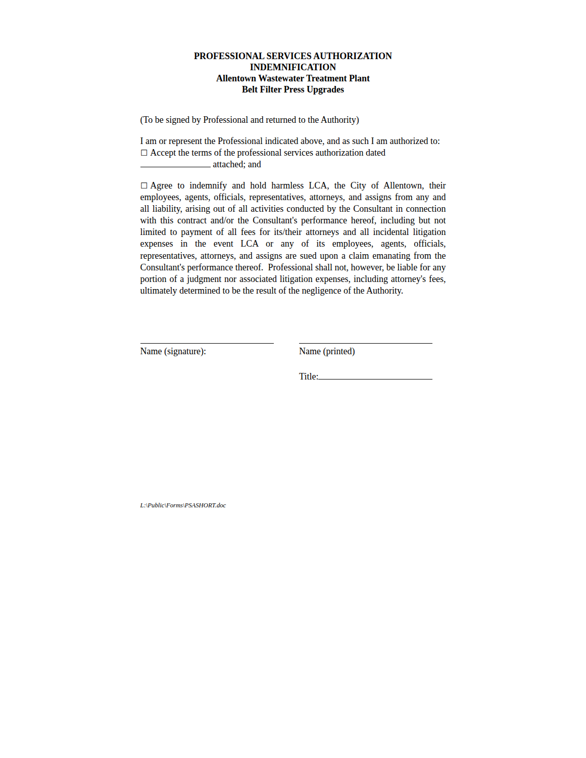PROFESSIONAL SERVICES AUTHORIZATION
INDEMNIFICATION
Allentown Wastewater Treatment Plant
Belt Filter Press Upgrades
(To be signed by Professional and returned to the Authority)
I am or represent the Professional indicated above, and as such I am authorized to:
☐Accept the terms of the professional services authorization dated attached; and
☐Agree to indemnify and hold harmless LCA, the City of Allentown, their employees, agents, officials, representatives, attorneys, and assigns from any and all liability, arising out of all activities conducted by the Consultant in connection with this contract and/or the Consultant's performance hereof, including but not limited to payment of all fees for its/their attorneys and all incidental litigation expenses in the event LCA or any of its employees, agents, officials, representatives, attorneys, and assigns are sued upon a claim emanating from the Consultant's performance thereof. Professional shall not, however, be liable for any portion of a judgment nor associated litigation expenses, including attorney's fees, ultimately determined to be the result of the negligence of the Authority.
| Name (signature): | Name (printed) Title: |
L:\Public\Forms\PSASHORT.doc